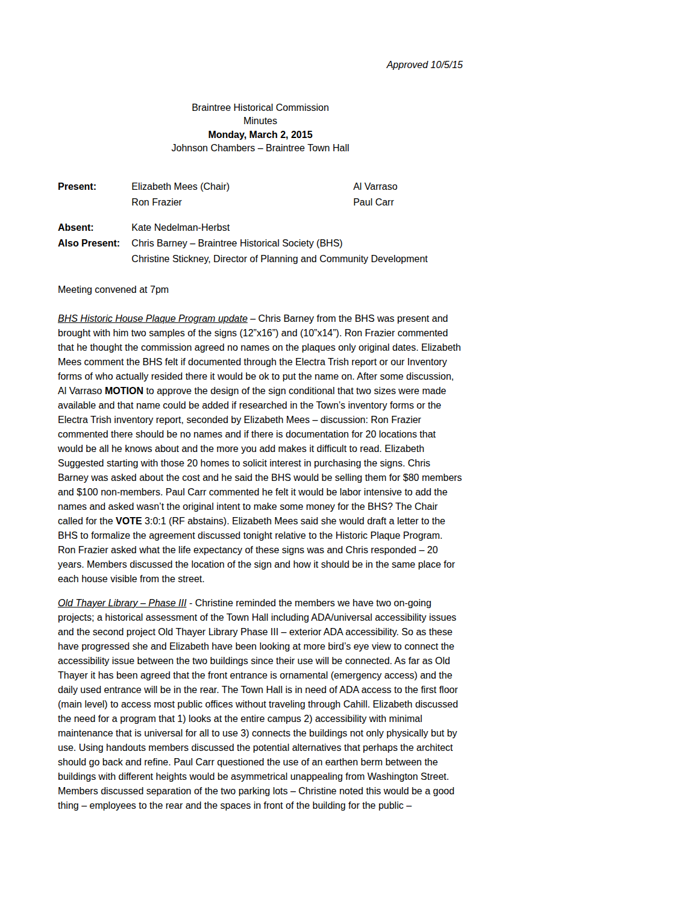Approved 10/5/15
Braintree Historical Commission
Minutes
Monday, March 2, 2015
Johnson Chambers – Braintree Town Hall
| Present: | Elizabeth Mees (Chair) | Al Varraso |
| | Ron Frazier | Paul Carr |
| Absent: | Kate Nedelman-Herbst |
| Also Present: | Chris Barney – Braintree Historical Society (BHS) |
| | Christine Stickney, Director of Planning and Community Development |
Meeting convened at 7pm
BHS Historic House Plaque Program update – Chris Barney from the BHS was present and brought with him two samples of the signs (12”x16”) and (10”x14”). Ron Frazier commented that he thought the commission agreed no names on the plaques only original dates. Elizabeth Mees comment the BHS felt if documented through the Electra Trish report or our Inventory forms of who actually resided there it would be ok to put the name on. After some discussion, Al Varraso MOTION to approve the design of the sign conditional that two sizes were made available and that name could be added if researched in the Town’s inventory forms or the Electra Trish inventory report, seconded by Elizabeth Mees – discussion: Ron Frazier commented there should be no names and if there is documentation for 20 locations that would be all he knows about and the more you add makes it difficult to read. Elizabeth Suggested starting with those 20 homes to solicit interest in purchasing the signs. Chris Barney was asked about the cost and he said the BHS would be selling them for $80 members and $100 non-members. Paul Carr commented he felt it would be labor intensive to add the names and asked wasn’t the original intent to make some money for the BHS? The Chair called for the VOTE 3:0:1 (RF abstains). Elizabeth Mees said she would draft a letter to the BHS to formalize the agreement discussed tonight relative to the Historic Plaque Program. Ron Frazier asked what the life expectancy of these signs was and Chris responded – 20 years. Members discussed the location of the sign and how it should be in the same place for each house visible from the street.
Old Thayer Library – Phase III - Christine reminded the members we have two on-going projects; a historical assessment of the Town Hall including ADA/universal accessibility issues and the second project Old Thayer Library Phase III – exterior ADA accessibility. So as these have progressed she and Elizabeth have been looking at more bird’s eye view to connect the accessibility issue between the two buildings since their use will be connected. As far as Old Thayer it has been agreed that the front entrance is ornamental (emergency access) and the daily used entrance will be in the rear. The Town Hall is in need of ADA access to the first floor (main level) to access most public offices without traveling through Cahill. Elizabeth discussed the need for a program that 1) looks at the entire campus 2) accessibility with minimal maintenance that is universal for all to use 3) connects the buildings not only physically but by use. Using handouts members discussed the potential alternatives that perhaps the architect should go back and refine. Paul Carr questioned the use of an earthen berm between the buildings with different heights would be asymmetrical unappealing from Washington Street. Members discussed separation of the two parking lots – Christine noted this would be a good thing – employees to the rear and the spaces in front of the building for the public –